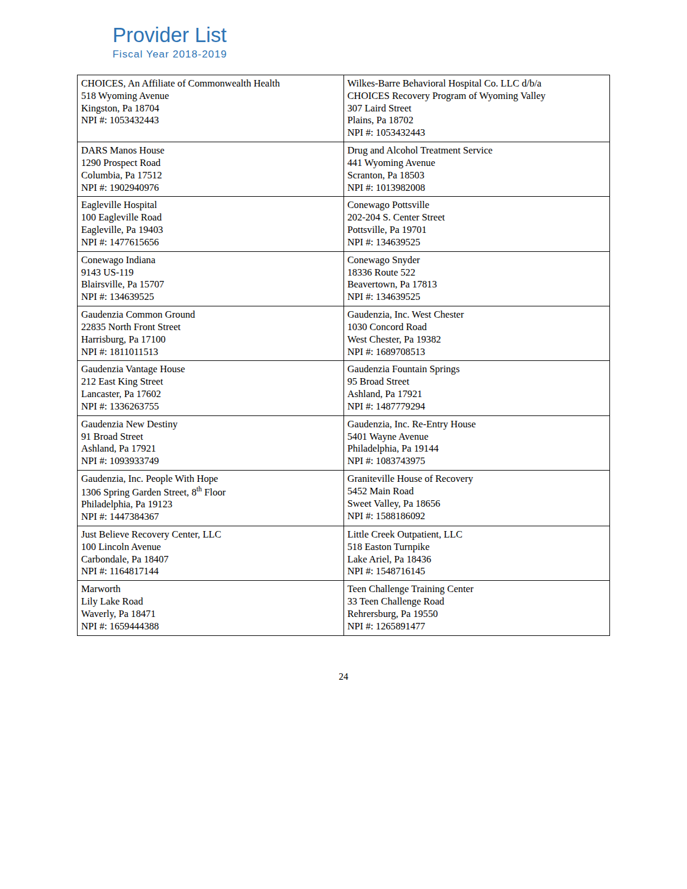Provider List
Fiscal Year 2018-2019
| CHOICES, An Affiliate of Commonwealth Health 518 Wyoming Avenue Kingston, Pa 18704 NPI #: 1053432443 | Wilkes-Barre Behavioral Hospital Co. LLC d/b/a CHOICES Recovery Program of Wyoming Valley 307 Laird Street Plains, Pa 18702 NPI #: 1053432443 |
| DARS Manos House 1290 Prospect Road Columbia, Pa 17512 NPI #: 1902940976 | Drug and Alcohol Treatment Service 441 Wyoming Avenue Scranton, Pa 18503 NPI #: 1013982008 |
| Eagleville Hospital 100 Eagleville Road Eagleville, Pa 19403 NPI #: 1477615656 | Conewago Pottsville 202-204 S. Center Street Pottsville, Pa 19701 NPI #: 134639525 |
| Conewago Indiana 9143 US-119 Blairsville, Pa 15707 NPI #: 134639525 | Conewago Snyder 18336 Route 522 Beavertown, Pa 17813 NPI #: 134639525 |
| Gaudenzia Common Ground 22835 North Front Street Harrisburg, Pa 17100 NPI #: 1811011513 | Gaudenzia, Inc. West Chester 1030 Concord Road West Chester, Pa 19382 NPI #: 1689708513 |
| Gaudenzia Vantage House 212 East King Street Lancaster, Pa 17602 NPI #: 1336263755 | Gaudenzia Fountain Springs 95 Broad Street Ashland, Pa 17921 NPI #: 1487779294 |
| Gaudenzia New Destiny 91 Broad Street Ashland, Pa 17921 NPI #: 1093933749 | Gaudenzia, Inc. Re-Entry House 5401 Wayne Avenue Philadelphia, Pa 19144 NPI #: 1083743975 |
| Gaudenzia, Inc. People With Hope 1306 Spring Garden Street, 8 th Floor Philadelphia, Pa 19123 NPI #: 1447384367 | Graniteville House of Recovery 5452 Main Road Sweet Valley, Pa 18656 NPI #: 1588186092 |
| Just Believe Recovery Center, LLC 100 Lincoln Avenue Carbondale, Pa 18407 NPI #: 1164817144 | Little Creek Outpatient, LLC 518 Easton Turnpike Lake Ariel, Pa 18436 NPI #: 1548716145 |
| Marworth Lily Lake Road Waverly, Pa 18471 NPI #: 1659444388 | Teen Challenge Training Center 33 Teen Challenge Road Rehrersburg, Pa 19550 NPI #: 1265891477 |
24